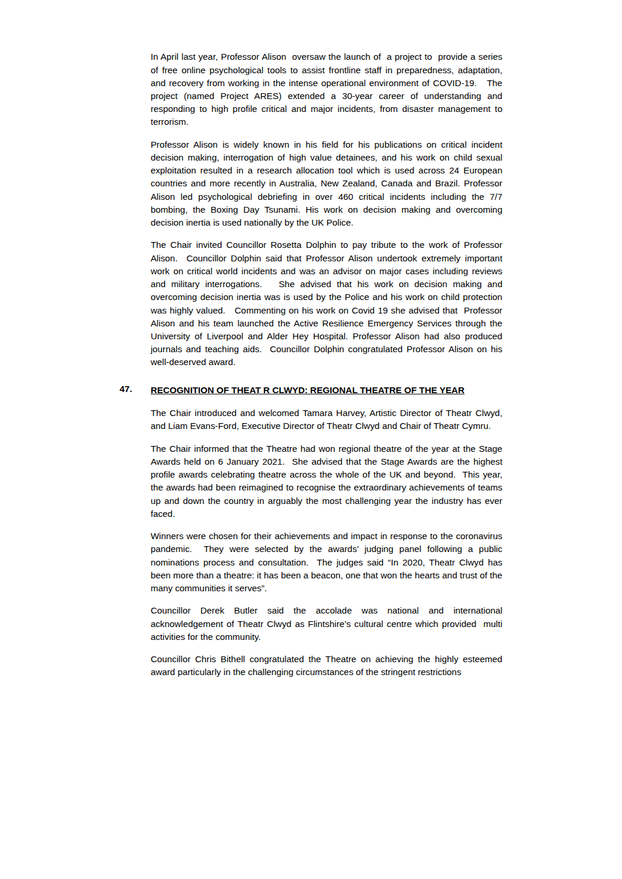In April last year, Professor Alison oversaw the launch of a project to provide a series of free online psychological tools to assist frontline staff in preparedness, adaptation, and recovery from working in the intense operational environment of COVID-19. The project (named Project ARES) extended a 30-year career of understanding and responding to high profile critical and major incidents, from disaster management to terrorism.
Professor Alison is widely known in his field for his publications on critical incident decision making, interrogation of high value detainees, and his work on child sexual exploitation resulted in a research allocation tool which is used across 24 European countries and more recently in Australia, New Zealand, Canada and Brazil. Professor Alison led psychological debriefing in over 460 critical incidents including the 7/7 bombing, the Boxing Day Tsunami. His work on decision making and overcoming decision inertia is used nationally by the UK Police.
The Chair invited Councillor Rosetta Dolphin to pay tribute to the work of Professor Alison. Councillor Dolphin said that Professor Alison undertook extremely important work on critical world incidents and was an advisor on major cases including reviews and military interrogations. She advised that his work on decision making and overcoming decision inertia was is used by the Police and his work on child protection was highly valued. Commenting on his work on Covid 19 she advised that Professor Alison and his team launched the Active Resilience Emergency Services through the University of Liverpool and Alder Hey Hospital. Professor Alison had also produced journals and teaching aids. Councillor Dolphin congratulated Professor Alison on his well-deserved award.
47.
RECOGNITION OF THEAT R CLWYD: REGIONAL THEATRE OF THE YEAR
The Chair introduced and welcomed Tamara Harvey, Artistic Director of Theatr Clwyd, and Liam Evans-Ford, Executive Director of Theatr Clwyd and Chair of Theatr Cymru.
The Chair informed that the Theatre had won regional theatre of the year at the Stage Awards held on 6 January 2021. She advised that the Stage Awards are the highest profile awards celebrating theatre across the whole of the UK and beyond. This year, the awards had been reimagined to recognise the extraordinary achievements of teams up and down the country in arguably the most challenging year the industry has ever faced.
Winners were chosen for their achievements and impact in response to the coronavirus pandemic. They were selected by the awards’ judging panel following a public nominations process and consultation. The judges said “In 2020, Theatr Clwyd has been more than a theatre: it has been a beacon, one that won the hearts and trust of the many communities it serves”.
Councillor Derek Butler said the accolade was national and international acknowledgement of Theatr Clwyd as Flintshire’s cultural centre which provided multi activities for the community.
Councillor Chris Bithell congratulated the Theatre on achieving the highly esteemed award particularly in the challenging circumstances of the stringent restrictions